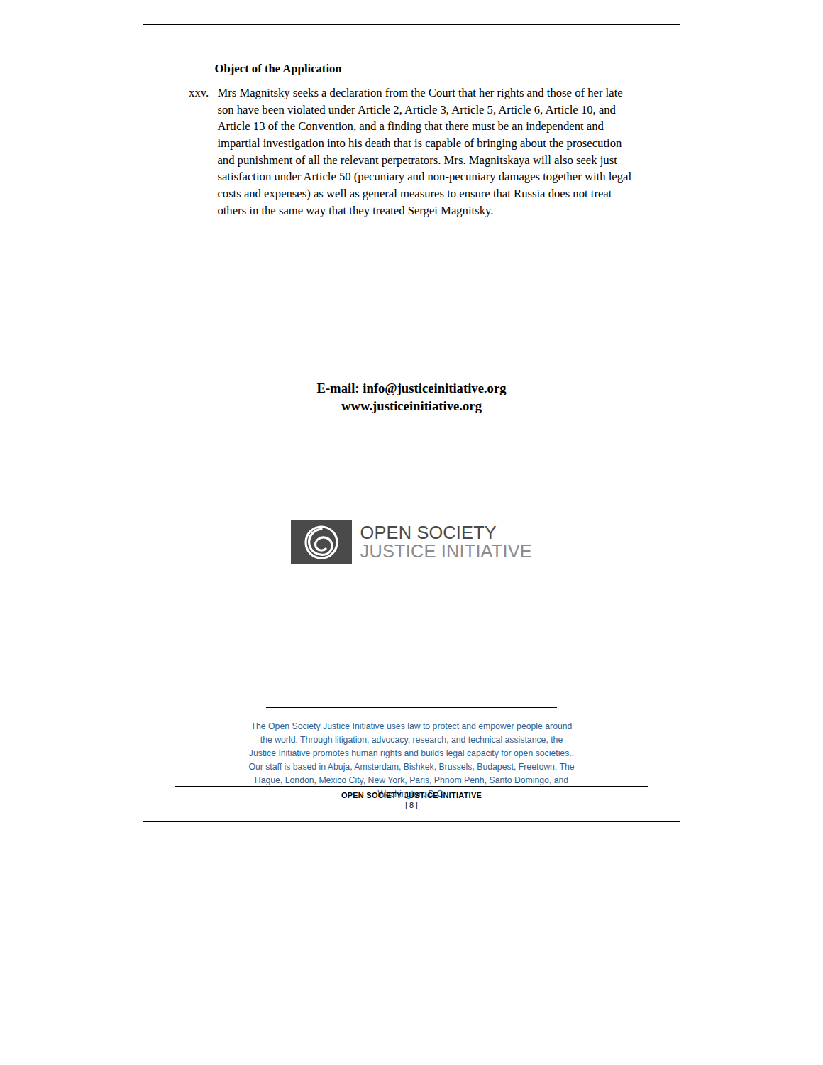Object of the Application
xxv.
Mrs Magnitsky seeks a declaration from the Court that her rights and those of her late son have been violated under Article 2, Article 3, Article 5, Article 6, Article 10, and Article 13 of the Convention, and a finding that there must be an independent and impartial investigation into his death that is capable of bringing about the prosecution and punishment of all the relevant perpetrators. Mrs. Magnitskaya will also seek just satisfaction under Article 50 (pecuniary and non-pecuniary damages together with legal costs and expenses) as well as general measures to ensure that Russia does not treat others in the same way that they treated Sergei Magnitsky.
E-mail: info@justiceinitiative.org
www.justiceinitiative.org
OPEN SOCIETY
JUSTICE INITIATIVE
The Open Society Justice Initiative uses law to protect and empower people around the world. Through litigation, advocacy, research, and technical assistance, the Justice Initiative promotes human rights and builds legal capacity for open societies.. Our staff is based in Abuja, Amsterdam, Bishkek, Brussels, Budapest, Freetown, The Hague, London, Mexico City, New York, Paris, Phnom Penh, Santo Domingo, and Washington, D.C.
OPEN SOCIETY JUSTICE INITIATIVE
| 8 |